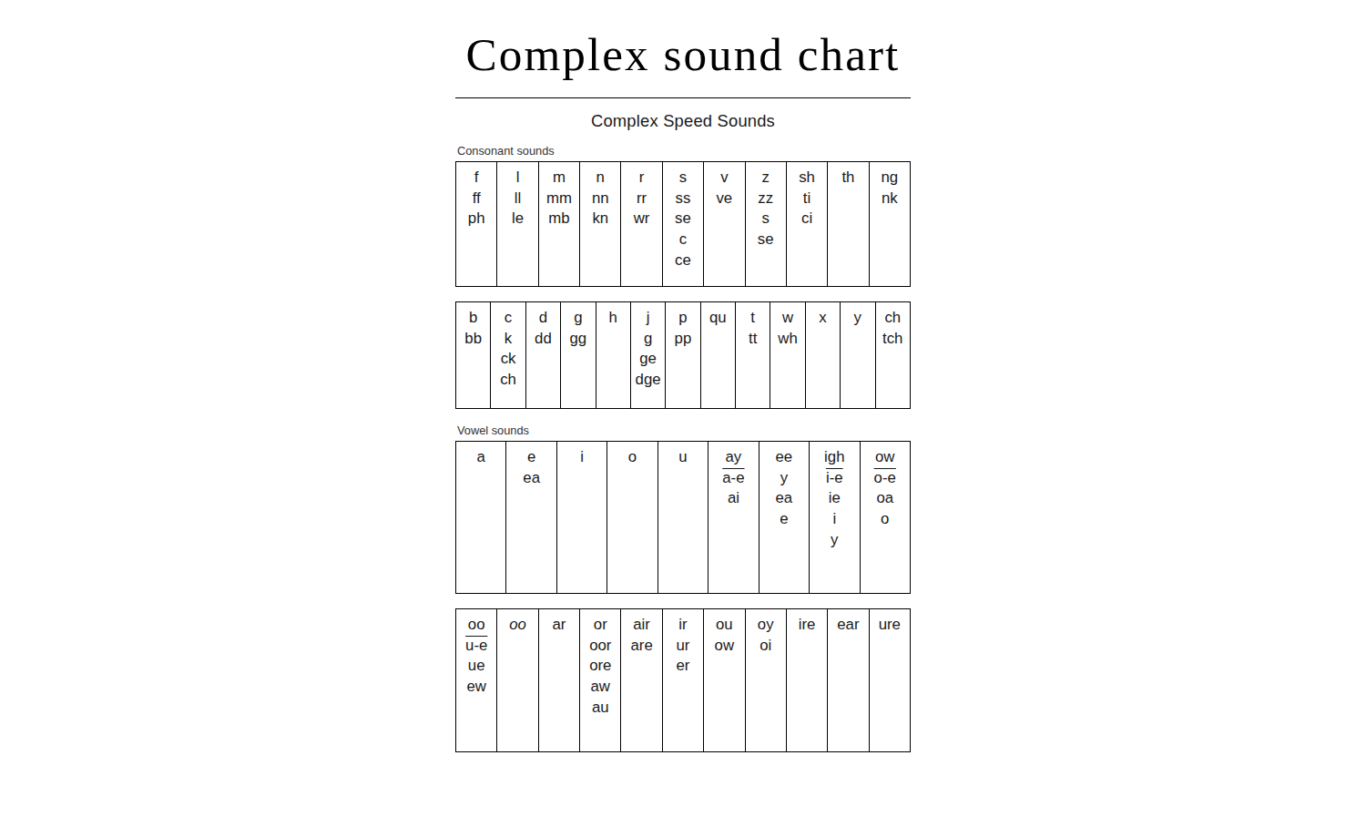Complex sound chart
Complex Speed Sounds
Consonant sounds
| f ff ph | l ll le | m mm mb | n nn kn | r rr wr | s ss se c ce | v ve | z zz s se | sh ti ci | th | ng nk |
| b bb | c k ck ch | d dd | g gg | h | j g ge dge | p pp | qu | t tt | w wh | x | y | ch tch |
Vowel sounds
| a | e ea | i | o | u | ay a-e ai | ee y ea e | igh i-e ie i y | ow o-e oa o |
| oo u-e ue ew | oo | ar | or oor ore aw au | air are | ir ur er | ou ow | oy oi | ire | ear | ure |